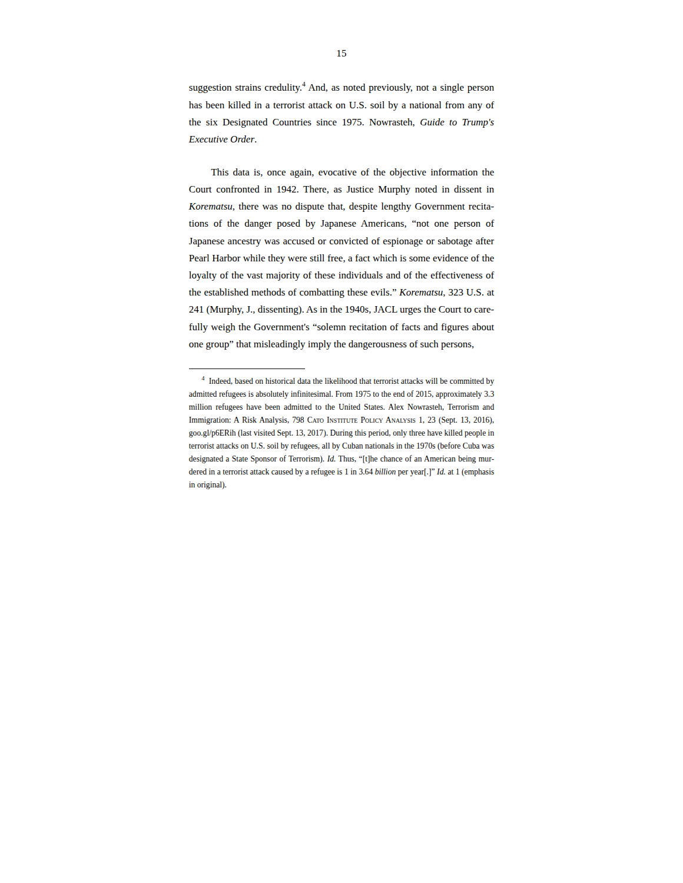15
suggestion strains credulity.4 And, as noted previously, not a single person has been killed in a terrorist attack on U.S. soil by a national from any of the six Designated Countries since 1975. Nowrasteh, Guide to Trump's Executive Order.
This data is, once again, evocative of the objective information the Court confronted in 1942. There, as Justice Murphy noted in dissent in Korematsu, there was no dispute that, despite lengthy Government recitations of the danger posed by Japanese Americans, “not one person of Japanese ancestry was accused or convicted of espionage or sabotage after Pearl Harbor while they were still free, a fact which is some evidence of the loyalty of the vast majority of these individuals and of the effectiveness of the established methods of combatting these evils.” Korematsu, 323 U.S. at 241 (Murphy, J., dissenting). As in the 1940s, JACL urges the Court to carefully weigh the Government's “solemn recitation of facts and figures about one group” that misleadingly imply the dangerousness of such persons,
4 Indeed, based on historical data the likelihood that terrorist attacks will be committed by admitted refugees is absolutely infinitesimal. From 1975 to the end of 2015, approximately 3.3 million refugees have been admitted to the United States. Alex Nowrasteh, Terrorism and Immigration: A Risk Analysis, 798 Cato Institute Policy Analysis 1, 23 (Sept. 13, 2016), goo.gl/p6ERih (last visited Sept. 13, 2017). During this period, only three have killed people in terrorist attacks on U.S. soil by refugees, all by Cuban nationals in the 1970s (before Cuba was designated a State Sponsor of Terrorism). Id. Thus, “[t]he chance of an American being murdered in a terrorist attack caused by a refugee is 1 in 3.64 billion per year[.]” Id. at 1 (emphasis in original).